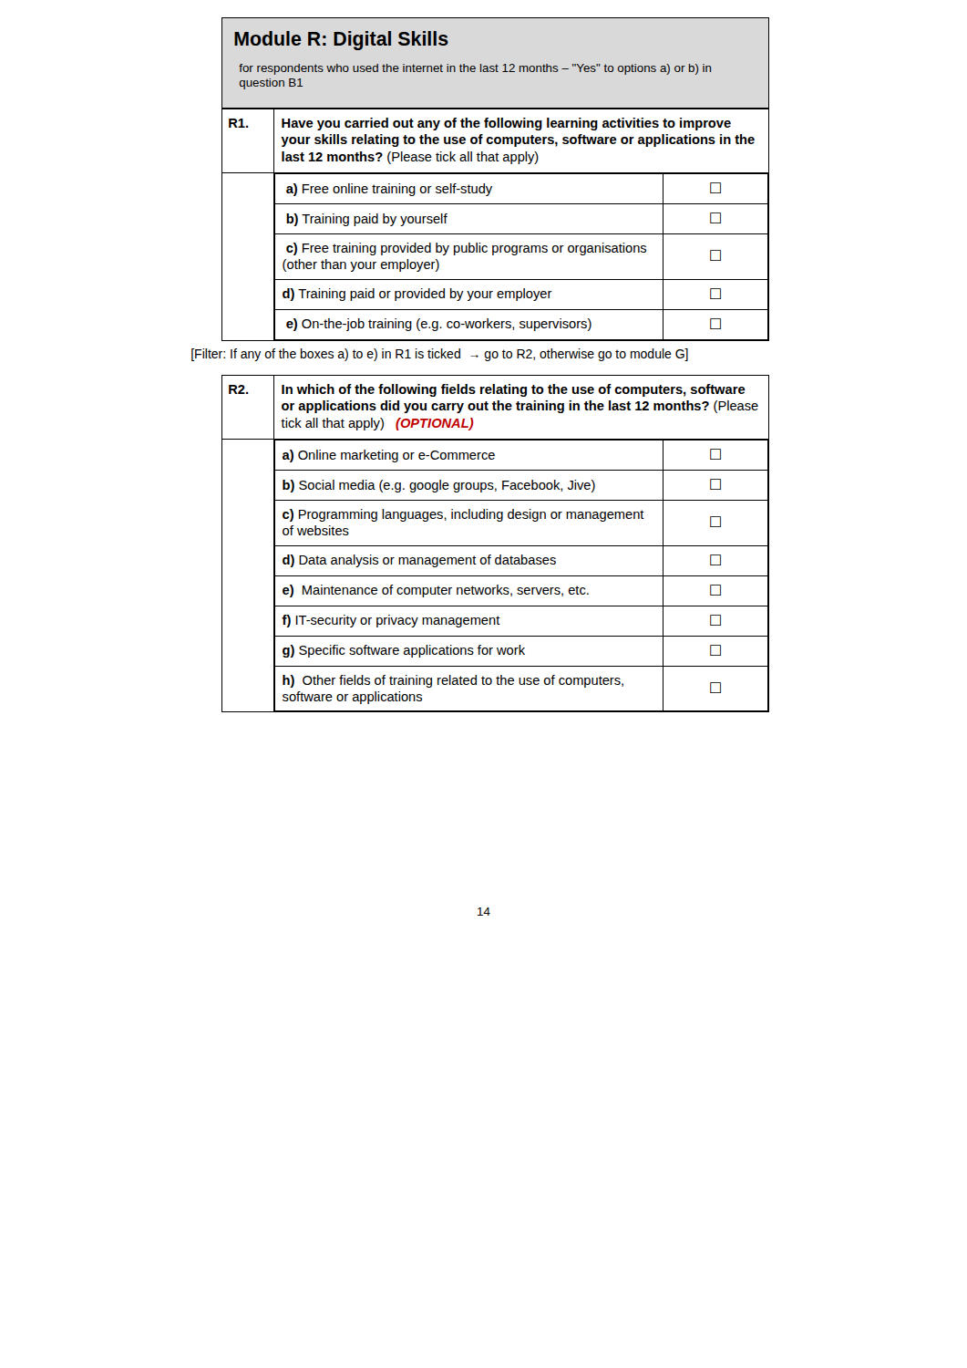Module R: Digital Skills
for respondents who used the internet in the last 12 months – "Yes" to options a) or b) in question B1
| R1. | Have you carried out any of the following learning activities to improve your skills relating to the use of computers, software or applications in the last 12 months? (Please tick all that apply) |
| | / a) Free online training or self-study / ☐ / / b) Training paid by yourself / ☐ / / c) Free training provided by public programs or organisations (other than your employer) / ☐ / / d) Training paid or provided by your employer / ☐ / / e) On-the-job training (e.g. co-workers, supervisors) / ☐ / |
[Filter: If any of the boxes a) to e) in R1 is ticked → go to R2, otherwise go to module G]
| R2. | In which of the following fields relating to the use of computers, software or applications did you carry out the training in the last 12 months? (Please tick all that apply) (OPTIONAL) |
| | / a) Online marketing or e-Commerce / ☐ / / b) Social media (e.g. google groups, Facebook, Jive) / ☐ / / c) Programming languages, including design or management of websites / ☐ / / d) Data analysis or management of databases / ☐ / / e) Maintenance of computer networks, servers, etc. / ☐ / / f) IT-security or privacy management / ☐ / / g) Specific software applications for work / ☐ / / h) Other fields of training related to the use of computers, software or applications / ☐ / |
14